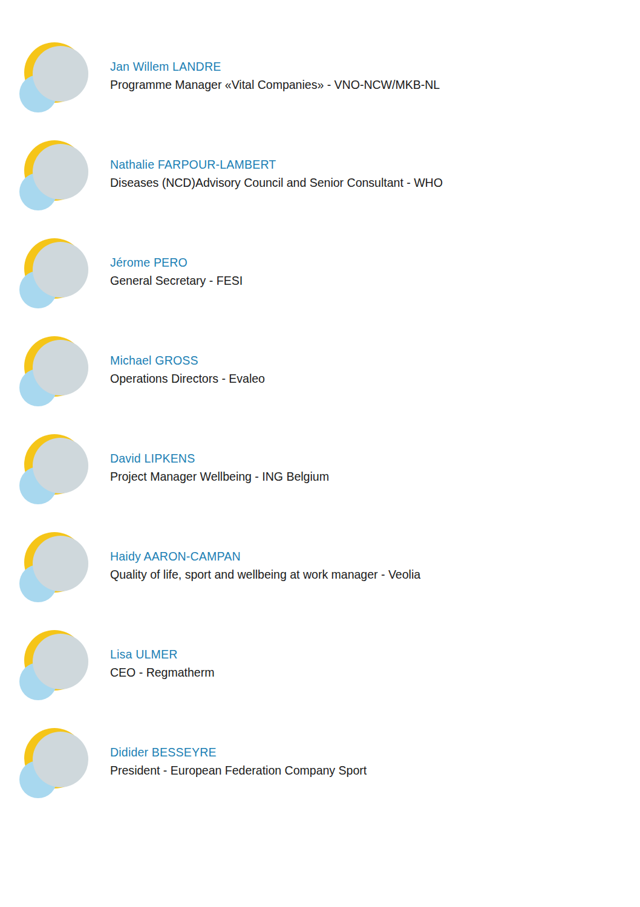Jan Willem LANDRE
Programme Manager «Vital Companies» - VNO-NCW/MKB-NL
Nathalie FARPOUR-LAMBERT
Diseases (NCD)Advisory Council and Senior Consultant - WHO
Jérome PERO
General Secretary - FESI
Michael GROSS
Operations Directors - Evaleo
David LIPKENS
Project Manager Wellbeing - ING Belgium
Haidy AARON-CAMPAN
Quality of life, sport and wellbeing at work manager - Veolia
Lisa ULMER
CEO - Regmatherm
Didider BESSEYRE
President - European Federation Company Sport